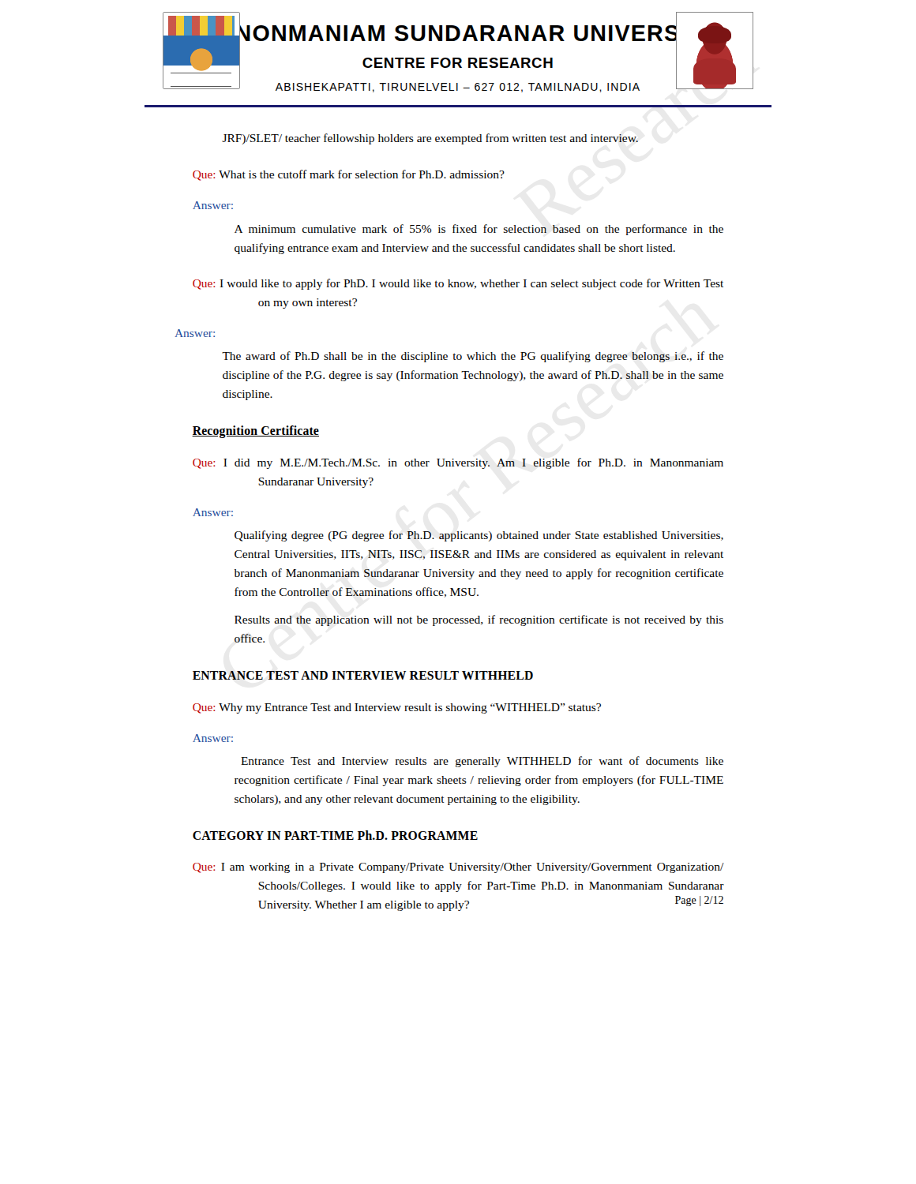Research Centre for Research
MANONMANIAM SUNDARANAR UNIVERSITY
CENTRE FOR RESEARCH
ABISHEKAPATTI, TIRUNELVELI – 627 012, TAMILNADU, INDIA
JRF)/SLET/ teacher fellowship holders are exempted from written test and interview.
Que: What is the cutoff mark for selection for Ph.D. admission?
Answer:
A minimum cumulative mark of 55% is fixed for selection based on the performance in the qualifying entrance exam and Interview and the successful candidates shall be short listed.
Que: I would like to apply for PhD. I would like to know, whether I can select subject code for Written Test on my own interest?
Answer:
The award of Ph.D shall be in the discipline to which the PG qualifying degree belongs i.e., if the discipline of the P.G. degree is say (Information Technology), the award of Ph.D. shall be in the same discipline.
Recognition Certificate
Que: I did my M.E./M.Tech./M.Sc. in other University. Am I eligible for Ph.D. in Manonmaniam Sundaranar University?
Answer:
Qualifying degree (PG degree for Ph.D. applicants) obtained under State established Universities, Central Universities, IITs, NITs, IISC, IISE&R and IIMs are considered as equivalent in relevant branch of Manonmaniam Sundaranar University and they need to apply for recognition certificate from the Controller of Examinations office, MSU.
Results and the application will not be processed, if recognition certificate is not received by this office.
ENTRANCE TEST AND INTERVIEW RESULT WITHHELD
Que: Why my Entrance Test and Interview result is showing “WITHHELD” status?
Answer:
Entrance Test and Interview results are generally WITHHELD for want of documents like recognition certificate / Final year mark sheets / relieving order from employers (for FULL-TIME scholars), and any other relevant document pertaining to the eligibility.
CATEGORY IN PART-TIME Ph.D. PROGRAMME
Que: I am working in a Private Company/Private University/Other University/Government Organization/ Schools/Colleges. I would like to apply for Part-Time Ph.D. in Manonmaniam Sundaranar University. Whether I am eligible to apply?
Page | 2/12